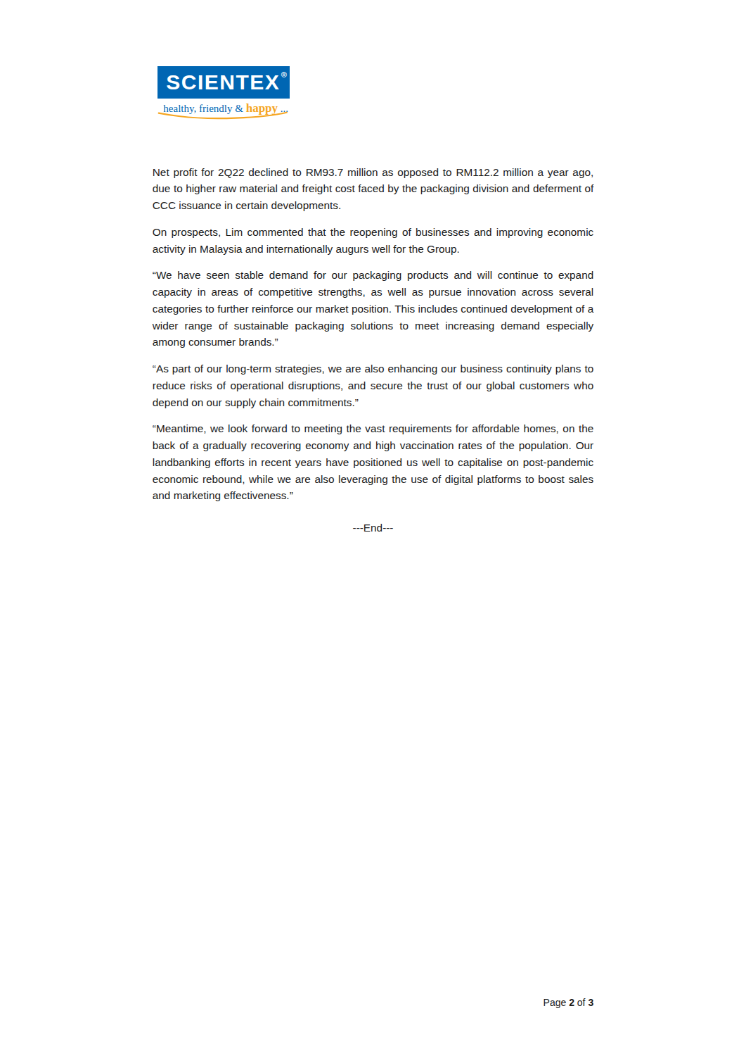SCIENTEX®
healthy, friendly & happy ...
Net profit for 2Q22 declined to RM93.7 million as opposed to RM112.2 million a year ago, due to higher raw material and freight cost faced by the packaging division and deferment of CCC issuance in certain developments.
On prospects, Lim commented that the reopening of businesses and improving economic activity in Malaysia and internationally augurs well for the Group.
“We have seen stable demand for our packaging products and will continue to expand capacity in areas of competitive strengths, as well as pursue innovation across several categories to further reinforce our market position. This includes continued development of a wider range of sustainable packaging solutions to meet increasing demand especially among consumer brands.”
“As part of our long-term strategies, we are also enhancing our business continuity plans to reduce risks of operational disruptions, and secure the trust of our global customers who depend on our supply chain commitments.”
“Meantime, we look forward to meeting the vast requirements for affordable homes, on the back of a gradually recovering economy and high vaccination rates of the population. Our landbanking efforts in recent years have positioned us well to capitalise on post-pandemic economic rebound, while we are also leveraging the use of digital platforms to boost sales and marketing effectiveness.”
---End---
Page 2 of 3